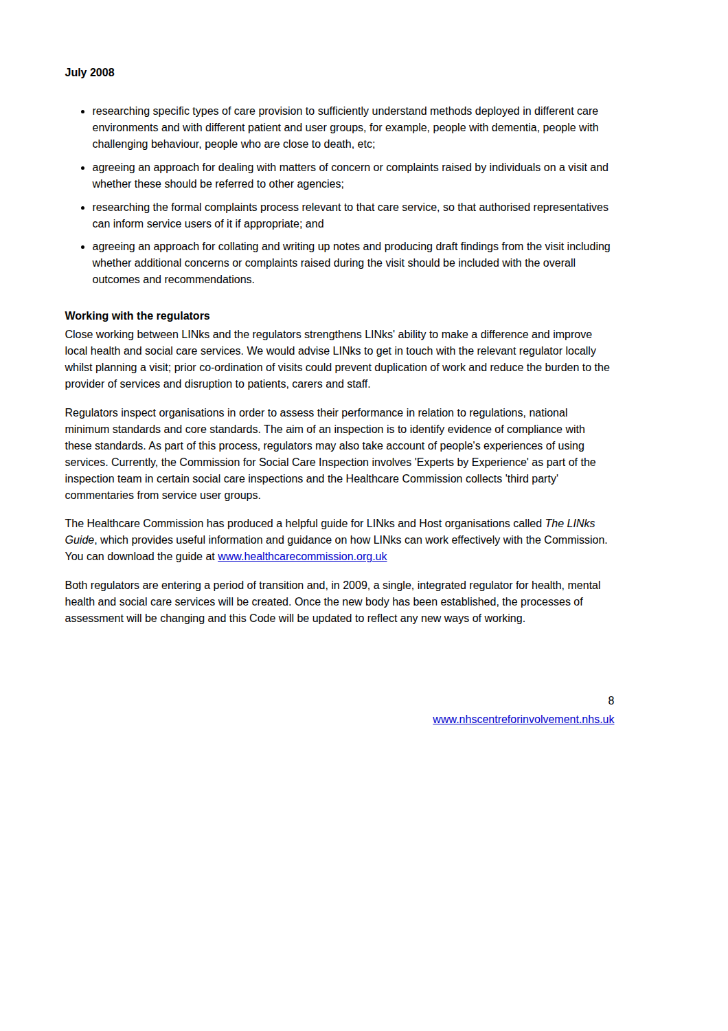July 2008
researching specific types of care provision to sufficiently understand methods deployed in different care environments and with different patient and user groups, for example, people with dementia, people with challenging behaviour, people who are close to death, etc;
agreeing an approach for dealing with matters of concern or complaints raised by individuals on a visit and whether these should be referred to other agencies;
researching the formal complaints process relevant to that care service, so that authorised representatives can inform service users of it if appropriate; and
agreeing an approach for collating and writing up notes and producing draft findings from the visit including whether additional concerns or complaints raised during the visit should be included with the overall outcomes and recommendations.
Working with the regulators
Close working between LINks and the regulators strengthens LINks' ability to make a difference and improve local health and social care services. We would advise LINks to get in touch with the relevant regulator locally whilst planning a visit; prior co-ordination of visits could prevent duplication of work and reduce the burden to the provider of services and disruption to patients, carers and staff.
Regulators inspect organisations in order to assess their performance in relation to regulations, national minimum standards and core standards. The aim of an inspection is to identify evidence of compliance with these standards. As part of this process, regulators may also take account of people's experiences of using services. Currently, the Commission for Social Care Inspection involves 'Experts by Experience' as part of the inspection team in certain social care inspections and the Healthcare Commission collects 'third party' commentaries from service user groups.
The Healthcare Commission has produced a helpful guide for LINks and Host organisations called The LINks Guide, which provides useful information and guidance on how LINks can work effectively with the Commission. You can download the guide at www.healthcarecommission.org.uk
Both regulators are entering a period of transition and, in 2009, a single, integrated regulator for health, mental health and social care services will be created. Once the new body has been established, the processes of assessment will be changing and this Code will be updated to reflect any new ways of working.
8 www.nhscentreforinvolvement.nhs.uk